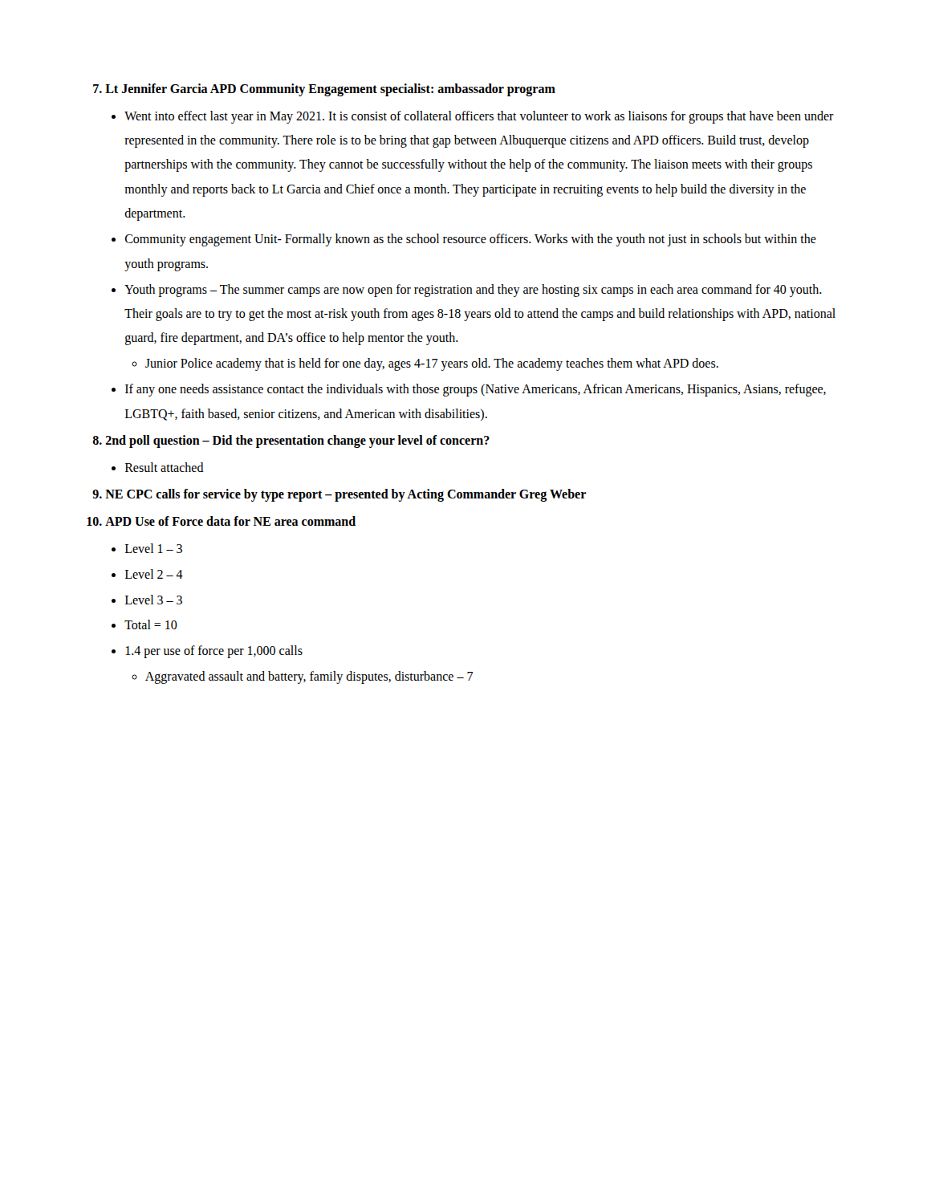Lt Jennifer Garcia APD Community Engagement specialist: ambassador program
Went into effect last year in May 2021. It is consist of collateral officers that volunteer to work as liaisons for groups that have been under represented in the community. There role is to be bring that gap between Albuquerque citizens and APD officers. Build trust, develop partnerships with the community. They cannot be successfully without the help of the community. The liaison meets with their groups monthly and reports back to Lt Garcia and Chief once a month. They participate in recruiting events to help build the diversity in the department.
Community engagement Unit- Formally known as the school resource officers. Works with the youth not just in schools but within the youth programs.
Youth programs – The summer camps are now open for registration and they are hosting six camps in each area command for 40 youth. Their goals are to try to get the most at-risk youth from ages 8-18 years old to attend the camps and build relationships with APD, national guard, fire department, and DA’s office to help mentor the youth.
Junior Police academy that is held for one day, ages 4-17 years old. The academy teaches them what APD does.
If any one needs assistance contact the individuals with those groups (Native Americans, African Americans, Hispanics, Asians, refugee, LGBTQ+, faith based, senior citizens, and American with disabilities).
2nd poll question – Did the presentation change your level of concern?
Result attached
NE CPC calls for service by type report – presented by Acting Commander Greg Weber
APD Use of Force data for NE area command
Level 1 – 3
Level 2 – 4
Level 3 – 3
Total = 10
1.4 per use of force per 1,000 calls
Aggravated assault and battery, family disputes, disturbance – 7